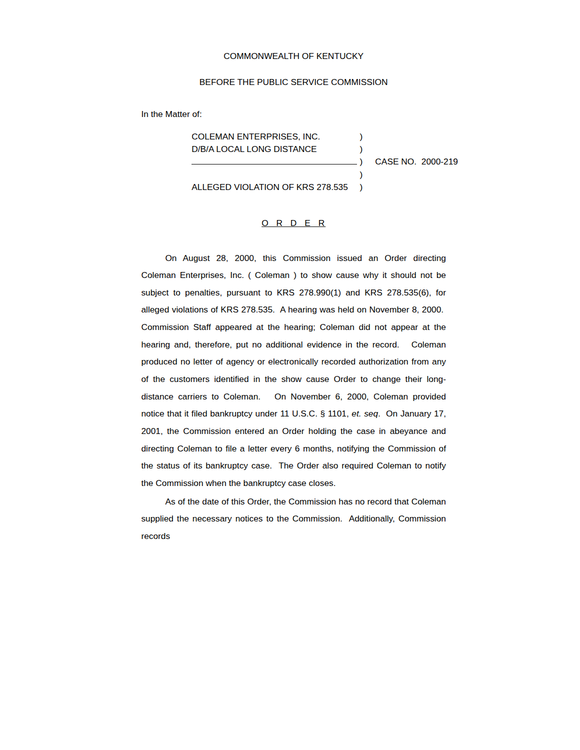COMMONWEALTH OF KENTUCKY
BEFORE THE PUBLIC SERVICE COMMISSION
In the Matter of:
| COLEMAN ENTERPRISES, INC. | ) | |
| D/B/A LOCAL LONG DISTANCE | ) | |
| | ) | CASE NO. 2000-219 |
| | ) | |
| ALLEGED VIOLATION OF KRS 278.535 | ) | |
O R D E R
On August 28, 2000, this Commission issued an Order directing Coleman Enterprises, Inc. ( Coleman ) to show cause why it should not be subject to penalties, pursuant to KRS 278.990(1) and KRS 278.535(6), for alleged violations of KRS 278.535. A hearing was held on November 8, 2000. Commission Staff appeared at the hearing; Coleman did not appear at the hearing and, therefore, put no additional evidence in the record. Coleman produced no letter of agency or electronically recorded authorization from any of the customers identified in the show cause Order to change their long-distance carriers to Coleman. On November 6, 2000, Coleman provided notice that it filed bankruptcy under 11 U.S.C. § 1101, et. seq. On January 17, 2001, the Commission entered an Order holding the case in abeyance and directing Coleman to file a letter every 6 months, notifying the Commission of the status of its bankruptcy case. The Order also required Coleman to notify the Commission when the bankruptcy case closes.
As of the date of this Order, the Commission has no record that Coleman supplied the necessary notices to the Commission. Additionally, Commission records